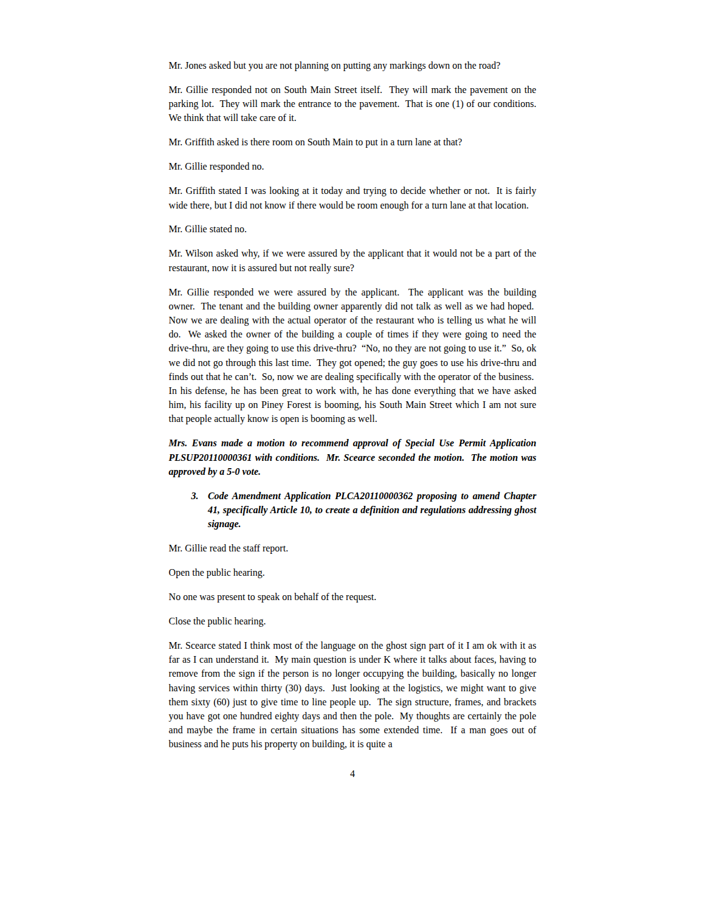Mr. Jones asked but you are not planning on putting any markings down on the road?
Mr. Gillie responded not on South Main Street itself. They will mark the pavement on the parking lot. They will mark the entrance to the pavement. That is one (1) of our conditions. We think that will take care of it.
Mr. Griffith asked is there room on South Main to put in a turn lane at that?
Mr. Gillie responded no.
Mr. Griffith stated I was looking at it today and trying to decide whether or not. It is fairly wide there, but I did not know if there would be room enough for a turn lane at that location.
Mr. Gillie stated no.
Mr. Wilson asked why, if we were assured by the applicant that it would not be a part of the restaurant, now it is assured but not really sure?
Mr. Gillie responded we were assured by the applicant. The applicant was the building owner. The tenant and the building owner apparently did not talk as well as we had hoped. Now we are dealing with the actual operator of the restaurant who is telling us what he will do. We asked the owner of the building a couple of times if they were going to need the drive-thru, are they going to use this drive-thru? “No, no they are not going to use it.” So, ok we did not go through this last time. They got opened; the guy goes to use his drive-thru and finds out that he can’t. So, now we are dealing specifically with the operator of the business. In his defense, he has been great to work with, he has done everything that we have asked him, his facility up on Piney Forest is booming, his South Main Street which I am not sure that people actually know is open is booming as well.
Mrs. Evans made a motion to recommend approval of Special Use Permit Application PLSUP20110000361 with conditions. Mr. Scearce seconded the motion. The motion was approved by a 5-0 vote.
Code Amendment Application PLCA20110000362 proposing to amend Chapter 41, specifically Article 10, to create a definition and regulations addressing ghost signage.
Mr. Gillie read the staff report.
Open the public hearing.
No one was present to speak on behalf of the request.
Close the public hearing.
Mr. Scearce stated I think most of the language on the ghost sign part of it I am ok with it as far as I can understand it. My main question is under K where it talks about faces, having to remove from the sign if the person is no longer occupying the building, basically no longer having services within thirty (30) days. Just looking at the logistics, we might want to give them sixty (60) just to give time to line people up. The sign structure, frames, and brackets you have got one hundred eighty days and then the pole. My thoughts are certainly the pole and maybe the frame in certain situations has some extended time. If a man goes out of business and he puts his property on building, it is quite a
4